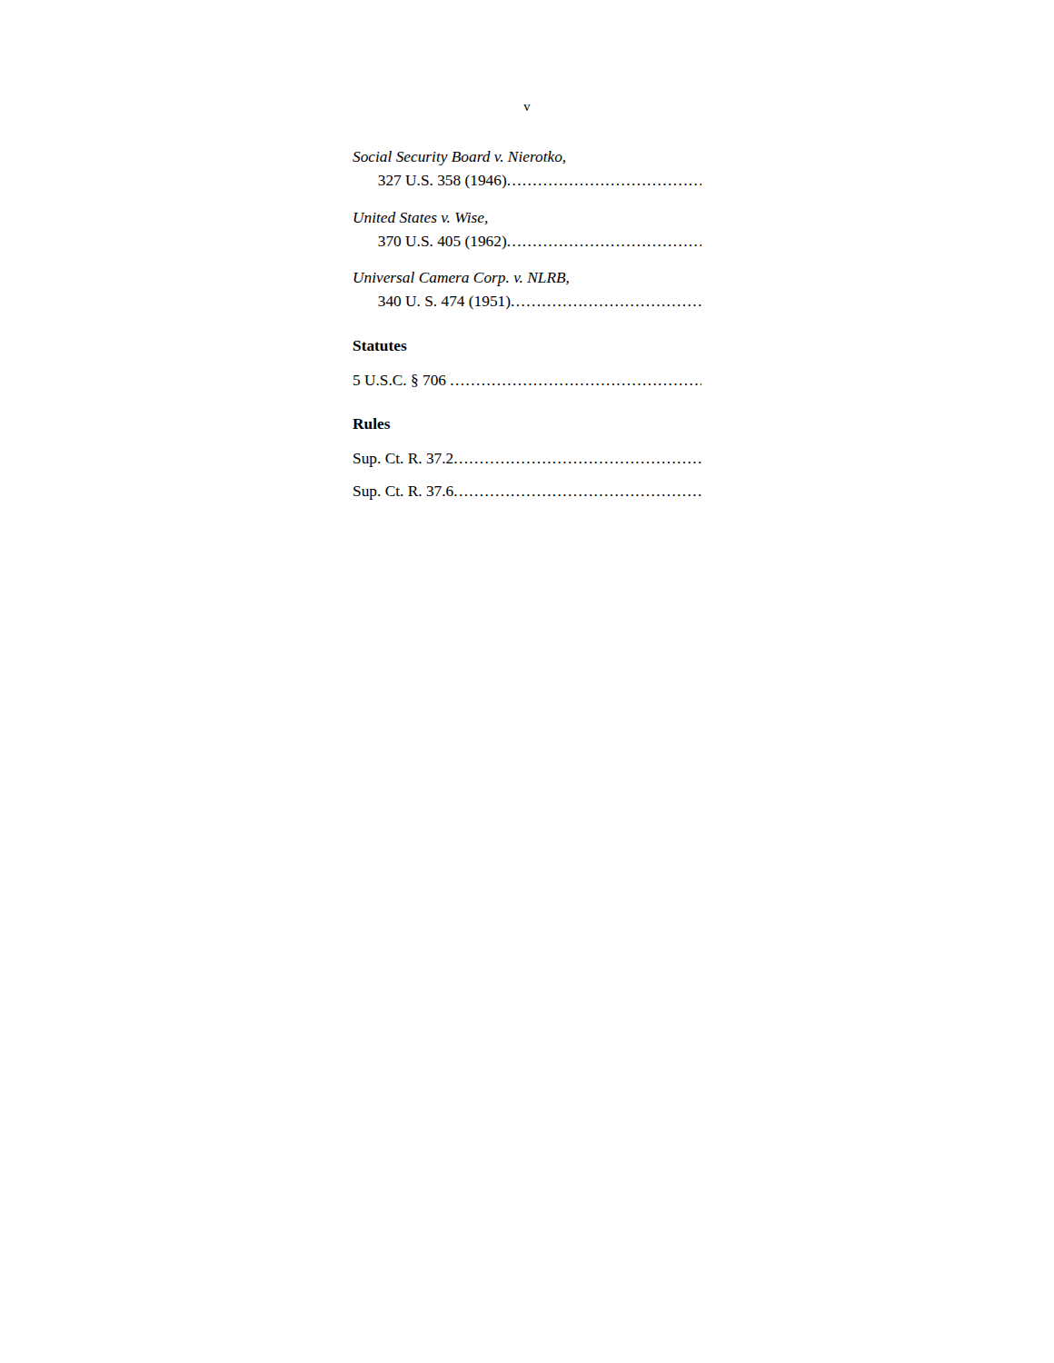v
Social Security Board v. Nierotko, 327 U.S. 358 (1946).................................................. 5
United States v. Wise, 370 U.S. 405 (1962).................................................. 9
Universal Camera Corp. v. NLRB, 340 U. S. 474 (1951)................................................. 7
Statutes
5 U.S.C. § 706 .................................................... passim
Rules
Sup. Ct. R. 37.2............................................................ 1
Sup. Ct. R. 37.6............................................................ 1